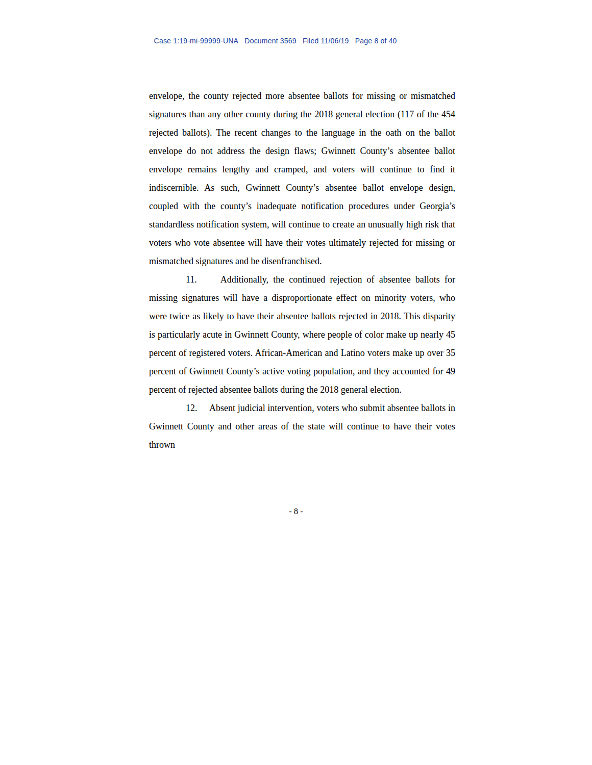Case 1:19-mi-99999-UNA Document 3569 Filed 11/06/19 Page 8 of 40
envelope, the county rejected more absentee ballots for missing or mismatched signatures than any other county during the 2018 general election (117 of the 454 rejected ballots). The recent changes to the language in the oath on the ballot envelope do not address the design flaws; Gwinnett County’s absentee ballot envelope remains lengthy and cramped, and voters will continue to find it indiscernible. As such, Gwinnett County’s absentee ballot envelope design, coupled with the county’s inadequate notification procedures under Georgia’s standardless notification system, will continue to create an unusually high risk that voters who vote absentee will have their votes ultimately rejected for missing or mismatched signatures and be disenfranchised.
11. Additionally, the continued rejection of absentee ballots for missing signatures will have a disproportionate effect on minority voters, who were twice as likely to have their absentee ballots rejected in 2018. This disparity is particularly acute in Gwinnett County, where people of color make up nearly 45 percent of registered voters. African-American and Latino voters make up over 35 percent of Gwinnett County’s active voting population, and they accounted for 49 percent of rejected absentee ballots during the 2018 general election.
12. Absent judicial intervention, voters who submit absentee ballots in Gwinnett County and other areas of the state will continue to have their votes thrown
- 8 -